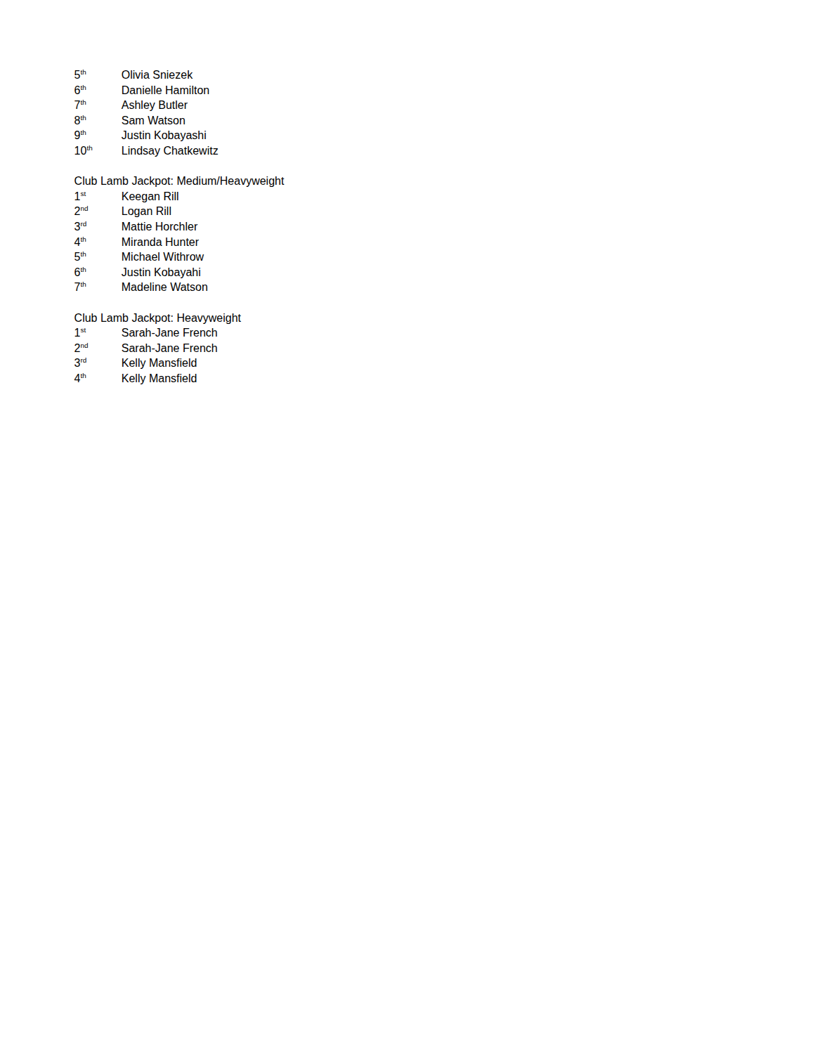| 5 th | Olivia Sniezek |
| 6 th | Danielle Hamilton |
| 7 th | Ashley Butler |
| 8 th | Sam Watson |
| 9 th | Justin Kobayashi |
| 10 th | Lindsay Chatkewitz |
Club Lamb Jackpot: Medium/Heavyweight
| 1 st | Keegan Rill |
| 2 nd | Logan Rill |
| 3 rd | Mattie Horchler |
| 4 th | Miranda Hunter |
| 5 th | Michael Withrow |
| 6 th | Justin Kobayahi |
| 7 th | Madeline Watson |
Club Lamb Jackpot: Heavyweight
| 1 st | Sarah-Jane French |
| 2 nd | Sarah-Jane French |
| 3 rd | Kelly Mansfield |
| 4 th | Kelly Mansfield |